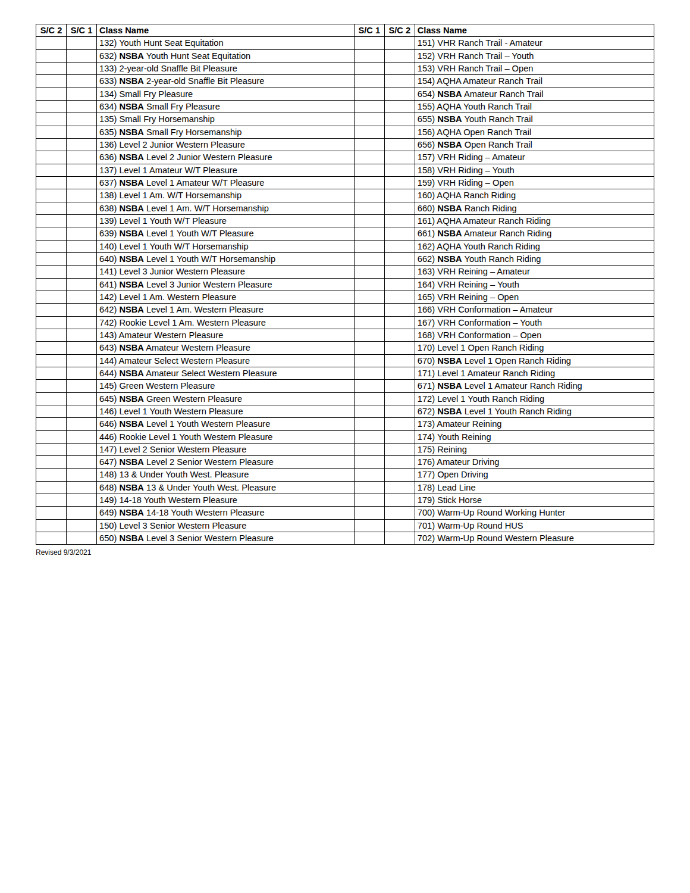| S/C 2 | S/C 1 | Class Name | S/C 1 | S/C 2 | Class Name |
| --- | --- | --- | --- | --- | --- |
| | | 132) Youth Hunt Seat Equitation | | | 151) VHR Ranch Trail - Amateur |
| | | 632) NSBA Youth Hunt Seat Equitation | | | 152) VRH Ranch Trail – Youth |
| | | 133) 2-year-old Snaffle Bit Pleasure | | | 153) VRH Ranch Trail – Open |
| | | 633) NSBA 2-year-old Snaffle Bit Pleasure | | | 154) AQHA Amateur Ranch Trail |
| | | 134) Small Fry Pleasure | | | 654) NSBA Amateur Ranch Trail |
| | | 634) NSBA Small Fry Pleasure | | | 155) AQHA Youth Ranch Trail |
| | | 135) Small Fry Horsemanship | | | 655) NSBA Youth Ranch Trail |
| | | 635) NSBA Small Fry Horsemanship | | | 156) AQHA Open Ranch Trail |
| | | 136) Level 2 Junior Western Pleasure | | | 656) NSBA Open Ranch Trail |
| | | 636) NSBA Level 2 Junior Western Pleasure | | | 157) VRH Riding – Amateur |
| | | 137) Level 1 Amateur W/T Pleasure | | | 158) VRH Riding – Youth |
| | | 637) NSBA Level 1 Amateur W/T Pleasure | | | 159) VRH Riding – Open |
| | | 138) Level 1 Am. W/T Horsemanship | | | 160) AQHA Ranch Riding |
| | | 638) NSBA Level 1 Am. W/T Horsemanship | | | 660) NSBA Ranch Riding |
| | | 139) Level 1 Youth W/T Pleasure | | | 161) AQHA Amateur Ranch Riding |
| | | 639) NSBA Level 1 Youth W/T Pleasure | | | 661) NSBA Amateur Ranch Riding |
| | | 140) Level 1 Youth W/T Horsemanship | | | 162) AQHA Youth Ranch Riding |
| | | 640) NSBA Level 1 Youth W/T Horsemanship | | | 662) NSBA Youth Ranch Riding |
| | | 141) Level 3 Junior Western Pleasure | | | 163) VRH Reining – Amateur |
| | | 641) NSBA Level 3 Junior Western Pleasure | | | 164) VRH Reining – Youth |
| | | 142) Level 1 Am. Western Pleasure | | | 165) VRH Reining – Open |
| | | 642) NSBA Level 1 Am. Western Pleasure | | | 166) VRH Conformation – Amateur |
| | | 742) Rookie Level 1 Am. Western Pleasure | | | 167) VRH Conformation – Youth |
| | | 143) Amateur Western Pleasure | | | 168) VRH Conformation – Open |
| | | 643) NSBA Amateur Western Pleasure | | | 170) Level 1 Open Ranch Riding |
| | | 144) Amateur Select Western Pleasure | | | 670) NSBA Level 1 Open Ranch Riding |
| | | 644) NSBA Amateur Select Western Pleasure | | | 171) Level 1 Amateur Ranch Riding |
| | | 145) Green Western Pleasure | | | 671) NSBA Level 1 Amateur Ranch Riding |
| | | 645) NSBA Green Western Pleasure | | | 172) Level 1 Youth Ranch Riding |
| | | 146) Level 1 Youth Western Pleasure | | | 672) NSBA Level 1 Youth Ranch Riding |
| | | 646) NSBA Level 1 Youth Western Pleasure | | | 173) Amateur Reining |
| | | 446) Rookie Level 1 Youth Western Pleasure | | | 174) Youth Reining |
| | | 147) Level 2 Senior Western Pleasure | | | 175) Reining |
| | | 647) NSBA Level 2 Senior Western Pleasure | | | 176) Amateur Driving |
| | | 148) 13 & Under Youth West. Pleasure | | | 177) Open Driving |
| | | 648) NSBA 13 & Under Youth West. Pleasure | | | 178) Lead Line |
| | | 149) 14-18 Youth Western Pleasure | | | 179) Stick Horse |
| | | 649) NSBA 14-18 Youth Western Pleasure | | | 700) Warm-Up Round Working Hunter |
| | | 150) Level 3 Senior Western Pleasure | | | 701) Warm-Up Round HUS |
| | | 650) NSBA Level 3 Senior Western Pleasure | | | 702) Warm-Up Round Western Pleasure |
Revised 9/3/2021